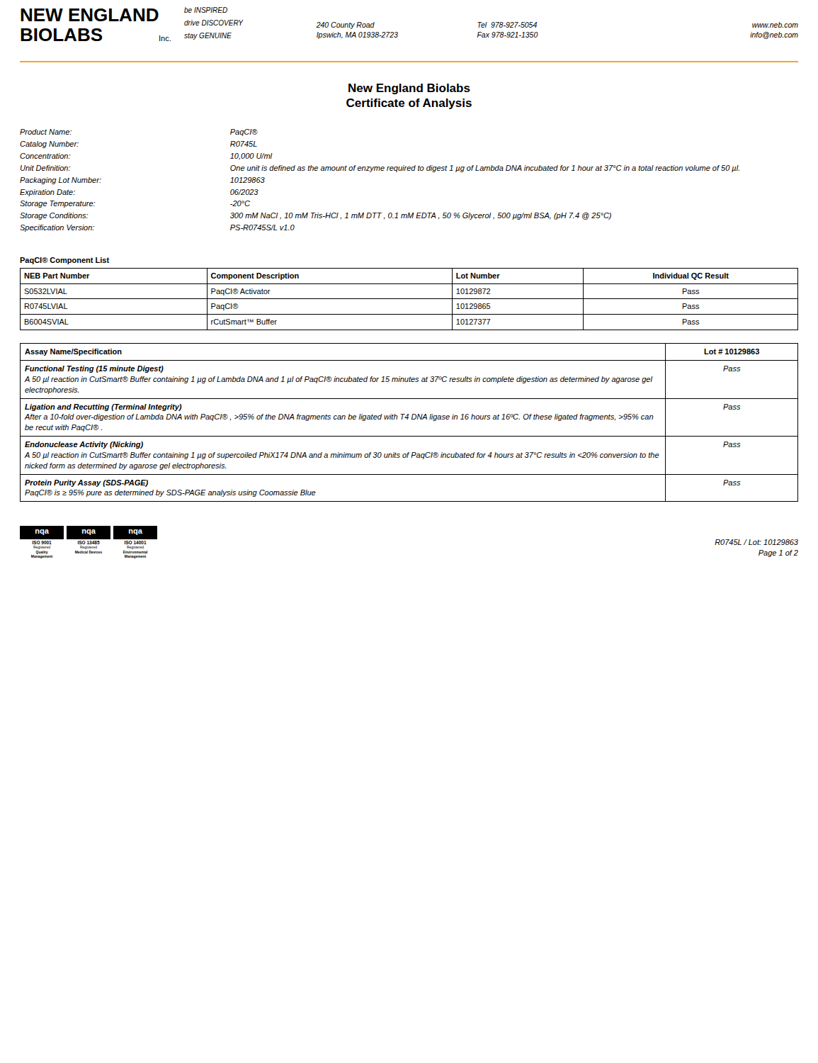240 County Road
Ipswich, MA 01938-2723
Tel 978-927-5054
Fax 978-921-1350
www.neb.com
info@neb.com
New England Biolabs Certificate of Analysis
| Product Name: | PaqCI® |
| Catalog Number: | R0745L |
| Concentration: | 10,000 U/ml |
| Unit Definition: | One unit is defined as the amount of enzyme required to digest 1 µg of Lambda DNA incubated for 1 hour at 37°C in a total reaction volume of 50 µl. |
| Packaging Lot Number: | 10129863 |
| Expiration Date: | 06/2023 |
| Storage Temperature: | -20°C |
| Storage Conditions: | 300 mM NaCl , 10 mM Tris-HCl , 1 mM DTT , 0.1 mM EDTA , 50 % Glycerol , 500 µg/ml BSA, (pH 7.4 @ 25°C) |
| Specification Version: | PS-R0745S/L v1.0 |
PaqCI® Component List
| NEB Part Number | Component Description | Lot Number | Individual QC Result |
| --- | --- | --- | --- |
| S0532LVIAL | PaqCI® Activator | 10129872 | Pass |
| R0745LVIAL | PaqCI® | 10129865 | Pass |
| B6004SVIAL | rCutSmart™ Buffer | 10127377 | Pass |
| Assay Name/Specification | Lot # 10129863 |
| --- | --- |
| Functional Testing (15 minute Digest) A 50 µl reaction in CutSmart® Buffer containing 1 µg of Lambda DNA and 1 µl of PaqCI® incubated for 15 minutes at 37ºC results in complete digestion as determined by agarose gel electrophoresis. | Pass |
| Ligation and Recutting (Terminal Integrity) After a 10-fold over-digestion of Lambda DNA with PaqCI® , >95% of the DNA fragments can be ligated with T4 DNA ligase in 16 hours at 16ºC. Of these ligated fragments, >95% can be recut with PaqCI® . | Pass |
| Endonuclease Activity (Nicking) A 50 µl reaction in CutSmart® Buffer containing 1 µg of supercoiled PhiX174 DNA and a minimum of 30 units of PaqCI® incubated for 4 hours at 37°C results in <20% conversion to the nicked form as determined by agarose gel electrophoresis. | Pass |
| Protein Purity Assay (SDS-PAGE) PaqCI® is ≥ 95% pure as determined by SDS-PAGE analysis using Coomassie Blue | Pass |
nqa
ISO 9001
Registered
Quality
Management
nqa
ISO 13485
Registered
Medical Devices
nqa
ISO 14001
Registered
Environmental
Management
R0745L / Lot: 10129863
Page 1 of 2